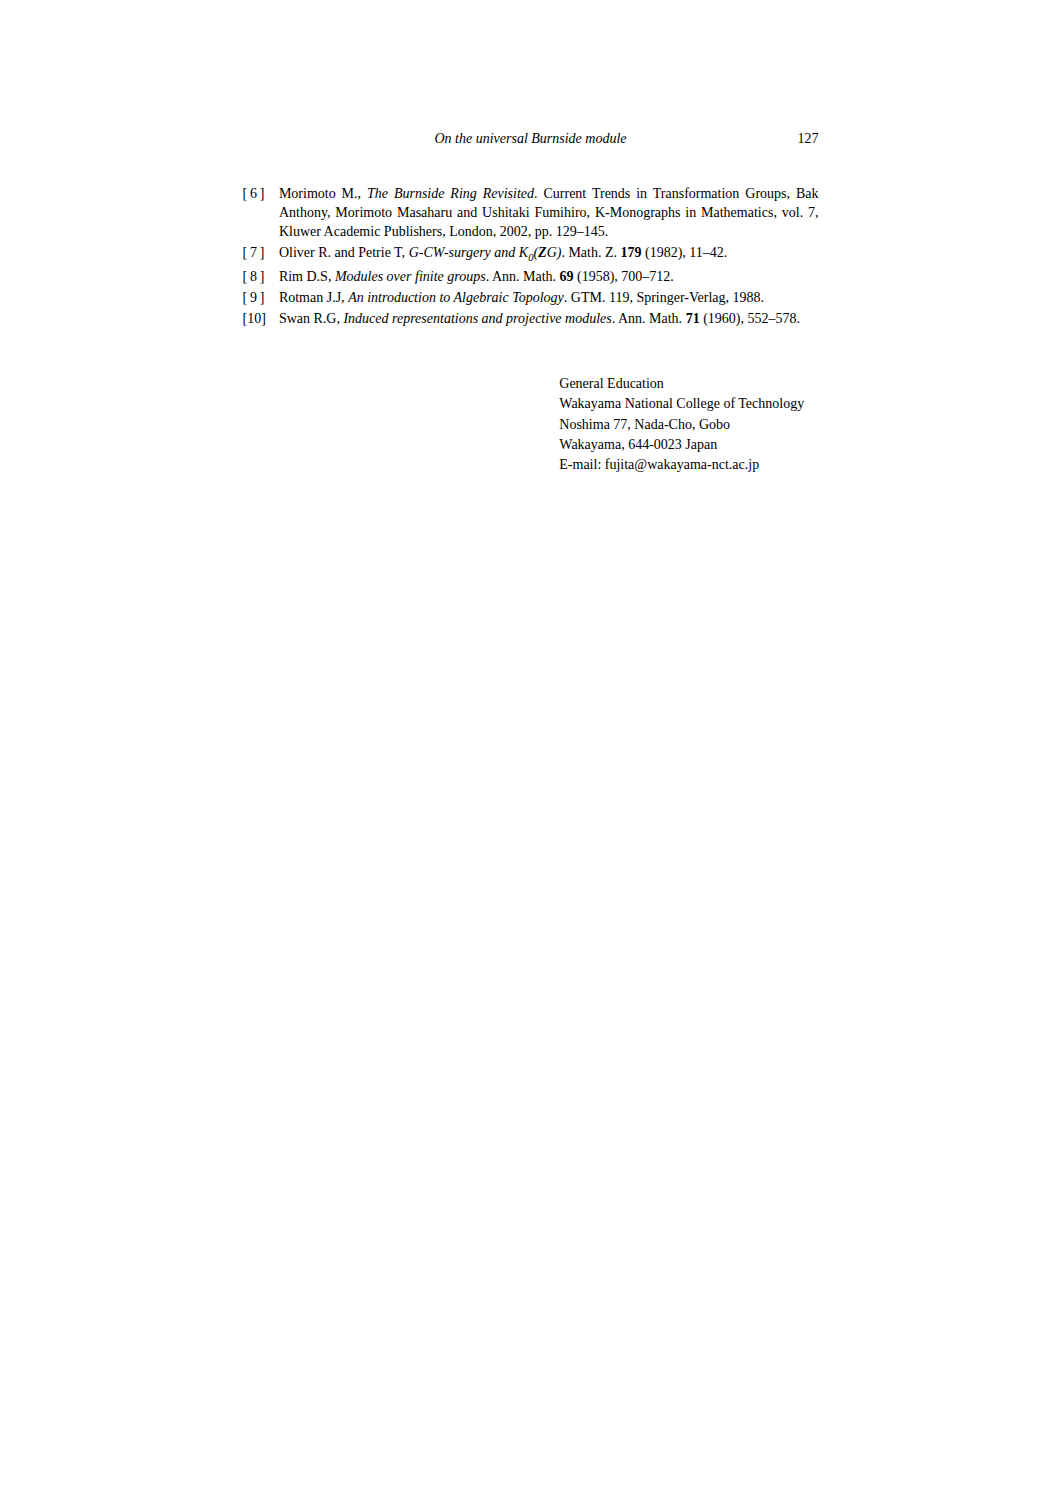On the universal Burnside module 127
[ 6 ] Morimoto M., The Burnside Ring Revisited. Current Trends in Transformation Groups, Bak Anthony, Morimoto Masaharu and Ushitaki Fumihiro, K-Monographs in Mathematics, vol. 7, Kluwer Academic Publishers, London, 2002, pp. 129–145.
[ 7 ] Oliver R. and Petrie T, G-CW-surgery and K0(ZG). Math. Z. 179 (1982), 11–42.
[ 8 ] Rim D.S, Modules over finite groups. Ann. Math. 69 (1958), 700–712.
[ 9 ] Rotman J.J, An introduction to Algebraic Topology. GTM. 119, Springer-Verlag, 1988.
[10] Swan R.G, Induced representations and projective modules. Ann. Math. 71 (1960), 552–578.
General Education
Wakayama National College of Technology
Noshima 77, Nada-Cho, Gobo
Wakayama, 644-0023 Japan
E-mail: fujita@wakayama-nct.ac.jp